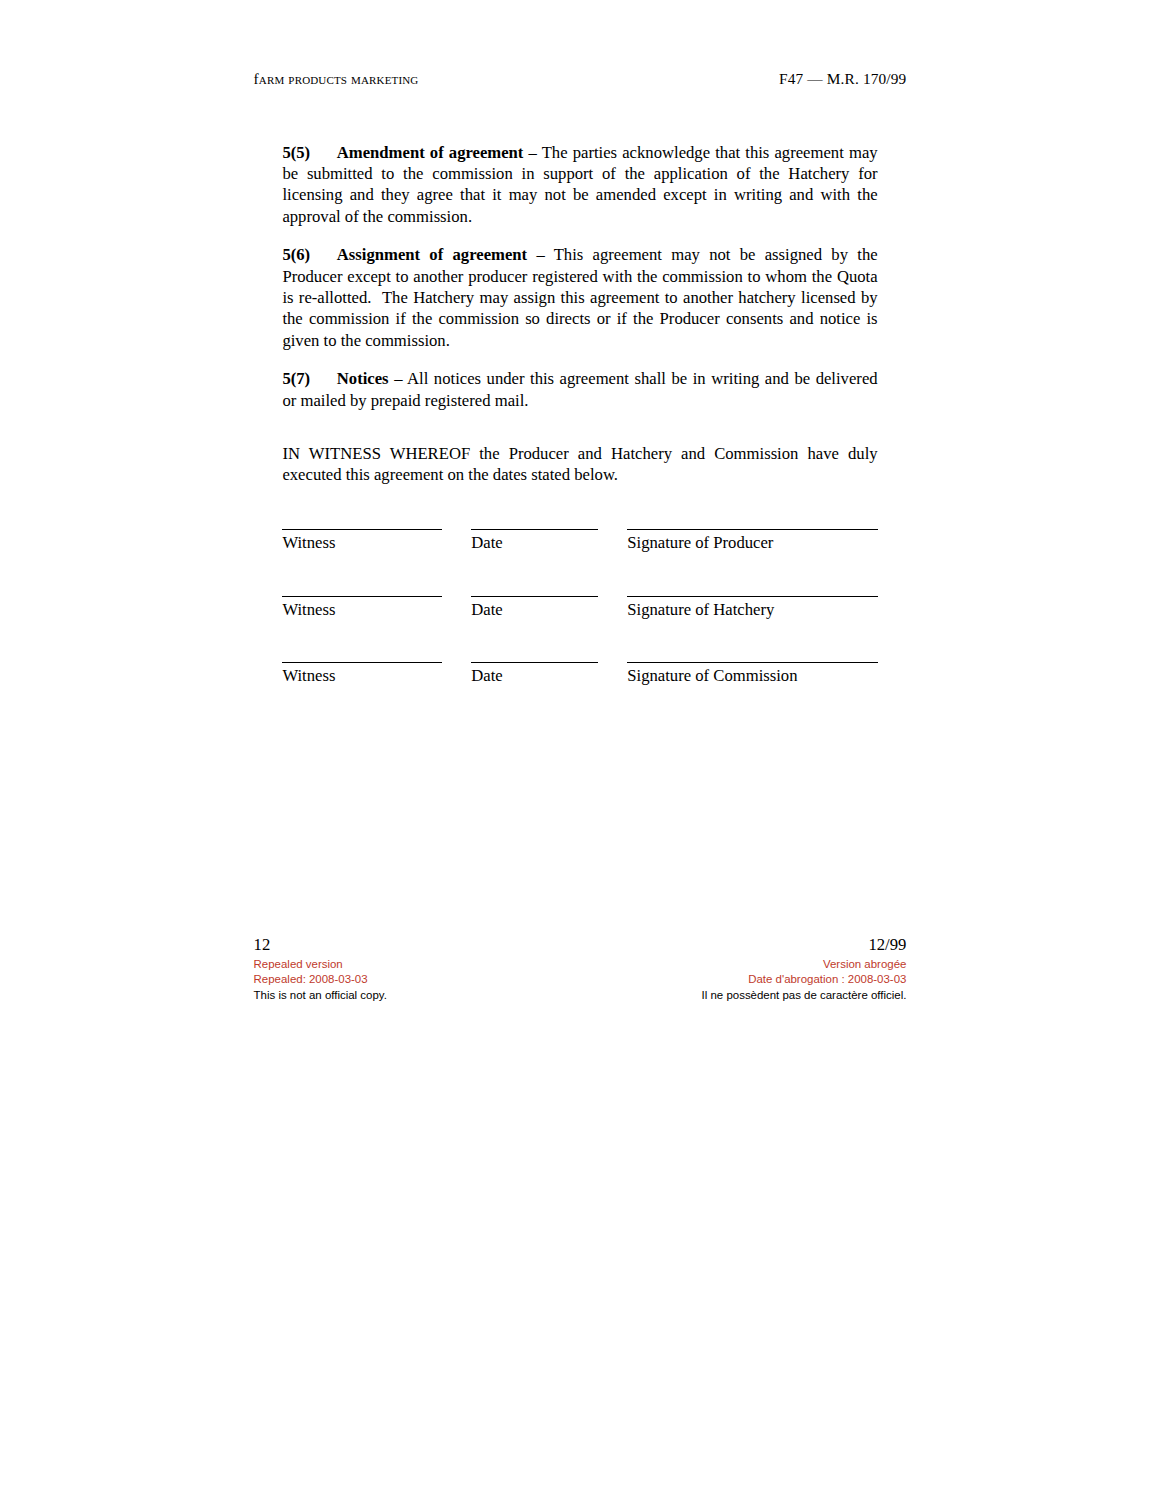FARM PRODUCTS MARKETING
F47 — M.R. 170/99
5(5) Amendment of agreement – The parties acknowledge that this agreement may be submitted to the commission in support of the application of the Hatchery for licensing and they agree that it may not be amended except in writing and with the approval of the commission.
5(6) Assignment of agreement – This agreement may not be assigned by the Producer except to another producer registered with the commission to whom the Quota is re-allotted. The Hatchery may assign this agreement to another hatchery licensed by the commission if the commission so directs or if the Producer consents and notice is given to the commission.
5(7) Notices – All notices under this agreement shall be in writing and be delivered or mailed by prepaid registered mail.
IN WITNESS WHEREOF the Producer and Hatchery and Commission have duly executed this agreement on the dates stated below.
Witness
Date
Signature of Producer
Witness
Date
Signature of Hatchery
Witness
Date
Signature of Commission
12
12/99
Repealed version Repealed: 2008-03-03 This is not an official copy.
Version abrogée Date d'abrogation : 2008-03-03 Il ne possèdent pas de caractère officiel.